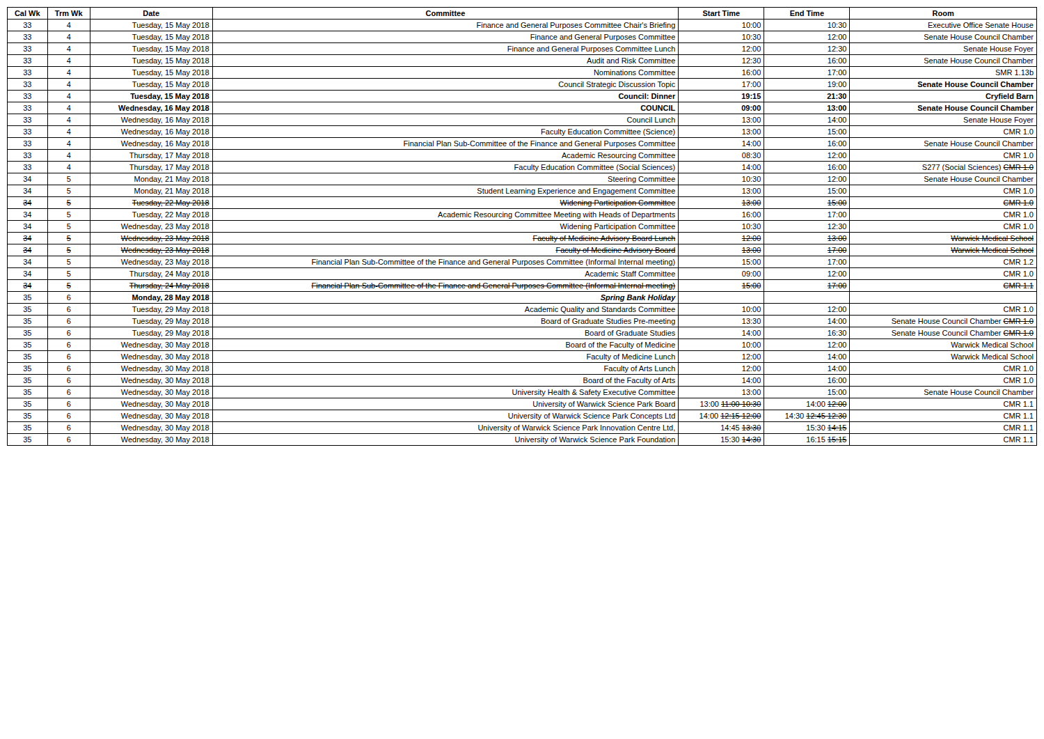| Cal Wk | Trm Wk | Date | Committee | Start Time | End Time | Room |
| --- | --- | --- | --- | --- | --- | --- |
| 33 | 4 | Tuesday, 15 May 2018 | Finance and General Purposes Committee Chair's Briefing | 10:00 | 10:30 | Executive Office Senate House |
| 33 | 4 | Tuesday, 15 May 2018 | Finance and General Purposes Committee | 10:30 | 12:00 | Senate House Council Chamber |
| 33 | 4 | Tuesday, 15 May 2018 | Finance and General Purposes Committee Lunch | 12:00 | 12:30 | Senate House Foyer |
| 33 | 4 | Tuesday, 15 May 2018 | Audit and Risk Committee | 12:30 | 16:00 | Senate House Council Chamber |
| 33 | 4 | Tuesday, 15 May 2018 | Nominations Committee | 16:00 | 17:00 | SMR 1.13b |
| 33 | 4 | Tuesday, 15 May 2018 | Council Strategic Discussion Topic | 17:00 | 19:00 | Senate House Council Chamber |
| 33 | 4 | Tuesday, 15 May 2018 | Council: Dinner | 19:15 | 21:30 | Cryfield Barn |
| 33 | 4 | Wednesday, 16 May 2018 | COUNCIL | 09:00 | 13:00 | Senate House Council Chamber |
| 33 | 4 | Wednesday, 16 May 2018 | Council Lunch | 13:00 | 14:00 | Senate House Foyer |
| 33 | 4 | Wednesday, 16 May 2018 | Faculty Education Committee (Science) | 13:00 | 15:00 | CMR 1.0 |
| 33 | 4 | Wednesday, 16 May 2018 | Financial Plan Sub-Committee of the Finance and General Purposes Committee | 14:00 | 16:00 | Senate House Council Chamber |
| 33 | 4 | Thursday, 17 May 2018 | Academic Resourcing Committee | 08:30 | 12:00 | CMR 1.0 |
| 33 | 4 | Thursday, 17 May 2018 | Faculty Education Committee (Social Sciences) | 14:00 | 16:00 | S277 (Social Sciences) CMR 1.0 |
| 34 | 5 | Monday, 21 May 2018 | Steering Committee | 10:30 | 12:00 | Senate House Council Chamber |
| 34 | 5 | Monday, 21 May 2018 | Student Learning Experience and Engagement Committee | 13:00 | 15:00 | CMR 1.0 |
| 34 | 5 | Tuesday, 22 May 2018 | Widening Participation Committee | 13:00 | 15:00 | CMR 1.0 |
| 34 | 5 | Tuesday, 22 May 2018 | Academic Resourcing Committee Meeting with Heads of Departments | 16:00 | 17:00 | CMR 1.0 |
| 34 | 5 | Wednesday, 23 May 2018 | Widening Participation Committee | 10:30 | 12:30 | CMR 1.0 |
| 34 | 5 | Wednesday, 23 May 2018 | Faculty of Medicine Advisory Board Lunch | 12:00 | 13:00 | Warwick Medical School |
| 34 | 5 | Wednesday, 23 May 2018 | Faculty of Medicine Advisory Board | 13:00 | 17:00 | Warwick Medical School |
| 34 | 5 | Wednesday, 23 May 2018 | Financial Plan Sub-Committee of the Finance and General Purposes Committee (Informal Internal meeting) | 15:00 | 17:00 | CMR 1.2 |
| 34 | 5 | Thursday, 24 May 2018 | Academic Staff Committee | 09:00 | 12:00 | CMR 1.0 |
| 34 | 5 | Thursday, 24 May 2018 | Financial Plan Sub-Committee of the Finance and General Purposes Committee (Informal Internal meeting) | 15:00 | 17:00 | CMR 1.1 |
| 35 | 6 | Monday, 28 May 2018 | Spring Bank Holiday | | | |
| 35 | 6 | Tuesday, 29 May 2018 | Academic Quality and Standards Committee | 10:00 | 12:00 | CMR 1.0 |
| 35 | 6 | Tuesday, 29 May 2018 | Board of Graduate Studies Pre-meeting | 13:30 | 14:00 | Senate House Council Chamber CMR 1.0 |
| 35 | 6 | Tuesday, 29 May 2018 | Board of Graduate Studies | 14:00 | 16:30 | Senate House Council Chamber CMR 1.0 |
| 35 | 6 | Wednesday, 30 May 2018 | Board of the Faculty of Medicine | 10:00 | 12:00 | Warwick Medical School |
| 35 | 6 | Wednesday, 30 May 2018 | Faculty of Medicine Lunch | 12:00 | 14:00 | Warwick Medical School |
| 35 | 6 | Wednesday, 30 May 2018 | Faculty of Arts Lunch | 12:00 | 14:00 | CMR 1.0 |
| 35 | 6 | Wednesday, 30 May 2018 | Board of the Faculty of Arts | 14:00 | 16:00 | CMR 1.0 |
| 35 | 6 | Wednesday, 30 May 2018 | University Health & Safety Executive Committee | 13:00 | 15:00 | Senate House Council Chamber |
| 35 | 6 | Wednesday, 30 May 2018 | University of Warwick Science Park Board | 13:00 11:00 10:30 | 14:00 12:00 | CMR 1.1 |
| 35 | 6 | Wednesday, 30 May 2018 | University of Warwick Science Park Concepts Ltd | 14:00 12:15 12:00 | 14:30 12:45 12:30 | CMR 1.1 |
| 35 | 6 | Wednesday, 30 May 2018 | University of Warwick Science Park Innovation Centre Ltd, | 14:45 13:30 | 15:30 14:15 | CMR 1.1 |
| 35 | 6 | Wednesday, 30 May 2018 | University of Warwick Science Park Foundation | 15:30 14:30 | 16:15 15:15 | CMR 1.1 |